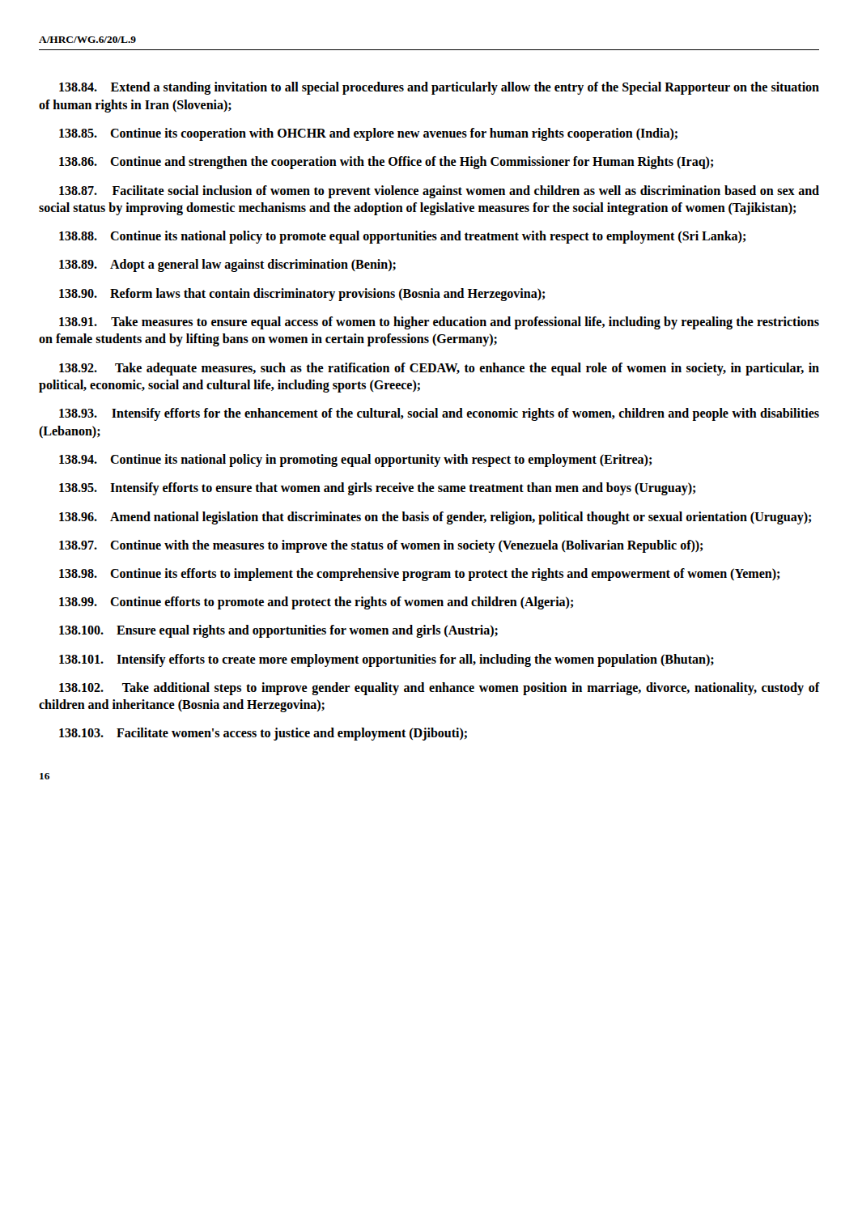A/HRC/WG.6/20/L.9
138.84. Extend a standing invitation to all special procedures and particularly allow the entry of the Special Rapporteur on the situation of human rights in Iran (Slovenia);
138.85. Continue its cooperation with OHCHR and explore new avenues for human rights cooperation (India);
138.86. Continue and strengthen the cooperation with the Office of the High Commissioner for Human Rights (Iraq);
138.87. Facilitate social inclusion of women to prevent violence against women and children as well as discrimination based on sex and social status by improving domestic mechanisms and the adoption of legislative measures for the social integration of women (Tajikistan);
138.88. Continue its national policy to promote equal opportunities and treatment with respect to employment (Sri Lanka);
138.89. Adopt a general law against discrimination (Benin);
138.90. Reform laws that contain discriminatory provisions (Bosnia and Herzegovina);
138.91. Take measures to ensure equal access of women to higher education and professional life, including by repealing the restrictions on female students and by lifting bans on women in certain professions (Germany);
138.92. Take adequate measures, such as the ratification of CEDAW, to enhance the equal role of women in society, in particular, in political, economic, social and cultural life, including sports (Greece);
138.93. Intensify efforts for the enhancement of the cultural, social and economic rights of women, children and people with disabilities (Lebanon);
138.94. Continue its national policy in promoting equal opportunity with respect to employment (Eritrea);
138.95. Intensify efforts to ensure that women and girls receive the same treatment than men and boys (Uruguay);
138.96. Amend national legislation that discriminates on the basis of gender, religion, political thought or sexual orientation (Uruguay);
138.97. Continue with the measures to improve the status of women in society (Venezuela (Bolivarian Republic of));
138.98. Continue its efforts to implement the comprehensive program to protect the rights and empowerment of women (Yemen);
138.99. Continue efforts to promote and protect the rights of women and children (Algeria);
138.100. Ensure equal rights and opportunities for women and girls (Austria);
138.101. Intensify efforts to create more employment opportunities for all, including the women population (Bhutan);
138.102. Take additional steps to improve gender equality and enhance women position in marriage, divorce, nationality, custody of children and inheritance (Bosnia and Herzegovina);
138.103. Facilitate women's access to justice and employment (Djibouti);
16